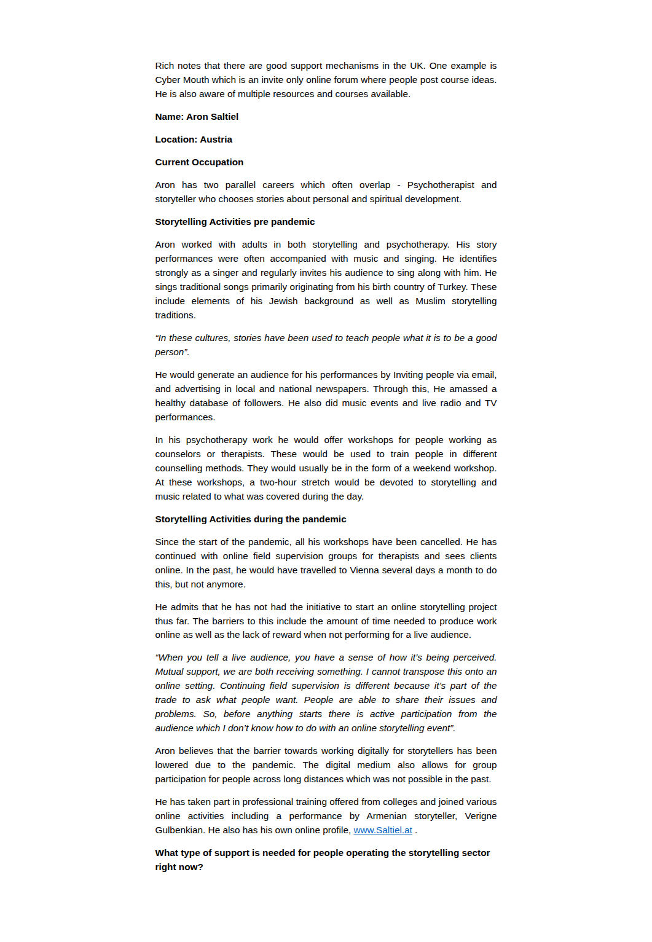Rich notes that there are good support mechanisms in the UK. One example is Cyber Mouth which is an invite only online forum where people post course ideas. He is also aware of multiple resources and courses available.
Name: Aron Saltiel
Location: Austria
Current Occupation
Aron has two parallel careers which often overlap - Psychotherapist and storyteller who chooses stories about personal and spiritual development.
Storytelling Activities pre pandemic
Aron worked with adults in both storytelling and psychotherapy. His story performances were often accompanied with music and singing. He identifies strongly as a singer and regularly invites his audience to sing along with him. He sings traditional songs primarily originating from his birth country of Turkey. These include elements of his Jewish background as well as Muslim storytelling traditions.
“In these cultures, stories have been used to teach people what it is to be a good person”.
He would generate an audience for his performances by Inviting people via email, and advertising in local and national newspapers. Through this, He amassed a healthy database of followers. He also did music events and live radio and TV performances.
In his psychotherapy work he would offer workshops for people working as counselors or therapists. These would be used to train people in different counselling methods. They would usually be in the form of a weekend workshop. At these workshops, a two-hour stretch would be devoted to storytelling and music related to what was covered during the day.
Storytelling Activities during the pandemic
Since the start of the pandemic, all his workshops have been cancelled. He has continued with online field supervision groups for therapists and sees clients online. In the past, he would have travelled to Vienna several days a month to do this, but not anymore.
He admits that he has not had the initiative to start an online storytelling project thus far. The barriers to this include the amount of time needed to produce work online as well as the lack of reward when not performing for a live audience.
“When you tell a live audience, you have a sense of how it’s being perceived. Mutual support, we are both receiving something. I cannot transpose this onto an online setting. Continuing field supervision is different because it’s part of the trade to ask what people want. People are able to share their issues and problems. So, before anything starts there is active participation from the audience which I don’t know how to do with an online storytelling event”.
Aron believes that the barrier towards working digitally for storytellers has been lowered due to the pandemic. The digital medium also allows for group participation for people across long distances which was not possible in the past.
He has taken part in professional training offered from colleges and joined various online activities including a performance by Armenian storyteller, Verigne Gulbenkian. He also has his own online profile, www.Saltiel.at .
What type of support is needed for people operating the storytelling sector right now?